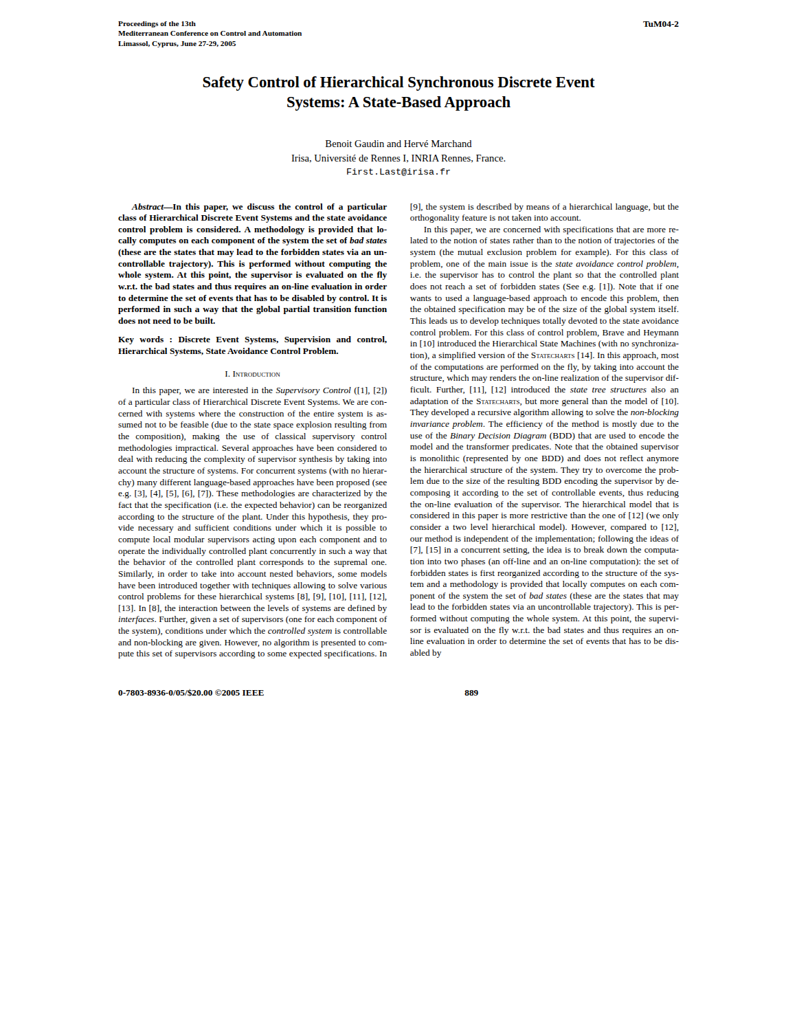Proceedings of the 13th
Mediterranean Conference on Control and Automation
Limassol, Cyprus, June 27-29, 2005
TuM04-2
Safety Control of Hierarchical Synchronous Discrete Event
Systems: A State-Based Approach
Benoit Gaudin and Hervé Marchand
Irisa, Université de Rennes I, INRIA Rennes, France.
First.Last@irisa.fr
Abstract—In this paper, we discuss the control of a particular class of Hierarchical Discrete Event Systems and the state avoidance control problem is considered. A methodology is provided that locally computes on each component of the system the set of bad states (these are the states that may lead to the forbidden states via an uncontrollable trajectory). This is performed without computing the whole system. At this point, the supervisor is evaluated on the fly w.r.t. the bad states and thus requires an on-line evaluation in order to determine the set of events that has to be disabled by control. It is performed in such a way that the global partial transition function does not need to be built.
Key words : Discrete Event Systems, Supervision and control, Hierarchical Systems, State Avoidance Control Problem.
I. Introduction
In this paper, we are interested in the Supervisory Control ([1], [2]) of a particular class of Hierarchical Discrete Event Systems. We are concerned with systems where the construction of the entire system is assumed not to be feasible (due to the state space explosion resulting from the composition), making the use of classical supervisory control methodologies impractical. Several approaches have been considered to deal with reducing the complexity of supervisor synthesis by taking into account the structure of systems. For concurrent systems (with no hierarchy) many different language-based approaches have been proposed (see e.g. [3], [4], [5], [6], [7]). These methodologies are characterized by the fact that the specification (i.e. the expected behavior) can be reorganized according to the structure of the plant. Under this hypothesis, they provide necessary and sufficient conditions under which it is possible to compute local modular supervisors acting upon each component and to operate the individually controlled plant concurrently in such a way that the behavior of the controlled plant corresponds to the supremal one. Similarly, in order to take into account nested behaviors, some models have been introduced together with techniques allowing to solve various control problems for these hierarchical systems [8], [9], [10], [11], [12], [13]. In [8], the interaction between the levels of systems are defined by interfaces. Further, given a set of supervisors (one for each component of the system), conditions under which the controlled system is controllable and non-blocking are given. However, no algorithm is presented to compute this set of supervisors according to some expected specifications. In [9], the system is described by means of a hierarchical language, but the orthogonality feature is not taken into account.
In this paper, we are concerned with specifications that are more related to the notion of states rather than to the notion of trajectories of the system (the mutual exclusion problem for example). For this class of problem, one of the main issue is the state avoidance control problem, i.e. the supervisor has to control the plant so that the controlled plant does not reach a set of forbidden states (See e.g. [1]). Note that if one wants to used a language-based approach to encode this problem, then the obtained specification may be of the size of the global system itself. This leads us to develop techniques totally devoted to the state avoidance control problem. For this class of control problem, Brave and Heymann in [10] introduced the Hierarchical State Machines (with no synchronization), a simplified version of the Statecharts [14]. In this approach, most of the computations are performed on the fly, by taking into account the structure, which may renders the on-line realization of the supervisor difficult. Further, [11], [12] introduced the state tree structures also an adaptation of the Statecharts, but more general than the model of [10]. They developed a recursive algorithm allowing to solve the non-blocking invariance problem. The efficiency of the method is mostly due to the use of the Binary Decision Diagram (BDD) that are used to encode the model and the transformer predicates. Note that the obtained supervisor is monolithic (represented by one BDD) and does not reflect anymore the hierarchical structure of the system. They try to overcome the problem due to the size of the resulting BDD encoding the supervisor by decomposing it according to the set of controllable events, thus reducing the on-line evaluation of the supervisor. The hierarchical model that is considered in this paper is more restrictive than the one of [12] (we only consider a two level hierarchical model). However, compared to [12], our method is independent of the implementation; following the ideas of [7], [15] in a concurrent setting, the idea is to break down the computation into two phases (an off-line and an on-line computation): the set of forbidden states is first reorganized according to the structure of the system and a methodology is provided that locally computes on each component of the system the set of bad states (these are the states that may lead to the forbidden states via an uncontrollable trajectory). This is performed without computing the whole system. At this point, the supervisor is evaluated on the fly w.r.t. the bad states and thus requires an on-line evaluation in order to determine the set of events that has to be disabled by
0-7803-8936-0/05/$20.00 ©2005 IEEE
889